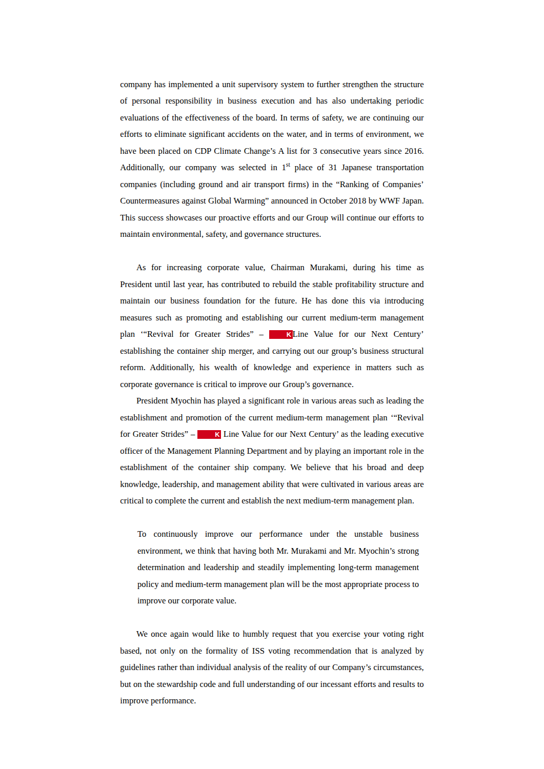company has implemented a unit supervisory system to further strengthen the structure of personal responsibility in business execution and has also undertaking periodic evaluations of the effectiveness of the board. In terms of safety, we are continuing our efforts to eliminate significant accidents on the water, and in terms of environment, we have been placed on CDP Climate Change’s A list for 3 consecutive years since 2016. Additionally, our company was selected in 1st place of 31 Japanese transportation companies (including ground and air transport firms) in the “Ranking of Companies’ Countermeasures against Global Warming” announced in October 2018 by WWF Japan. This success showcases our proactive efforts and our Group will continue our efforts to maintain environmental, safety, and governance structures.
As for increasing corporate value, Chairman Murakami, during his time as President until last year, has contributed to rebuild the stable profitability structure and maintain our business foundation for the future. He has done this via introducing measures such as promoting and establishing our current medium-term management plan ‘“Revival for Greater Strides” – KLine Value for our Next Century’ establishing the container ship merger, and carrying out our group’s business structural reform. Additionally, his wealth of knowledge and experience in matters such as corporate governance is critical to improve our Group’s governance.
President Myochin has played a significant role in various areas such as leading the establishment and promotion of the current medium-term management plan ‘“Revival for Greater Strides” – K Line Value for our Next Century’ as the leading executive officer of the Management Planning Department and by playing an important role in the establishment of the container ship company. We believe that his broad and deep knowledge, leadership, and management ability that were cultivated in various areas are critical to complete the current and establish the next medium-term management plan.
To continuously improve our performance under the unstable business environment, we think that having both Mr. Murakami and Mr. Myochin’s strong determination and leadership and steadily implementing long-term management policy and medium-term management plan will be the most appropriate process to improve our corporate value.
We once again would like to humbly request that you exercise your voting right based, not only on the formality of ISS voting recommendation that is analyzed by guidelines rather than individual analysis of the reality of our Company’s circumstances, but on the stewardship code and full understanding of our incessant efforts and results to improve performance.